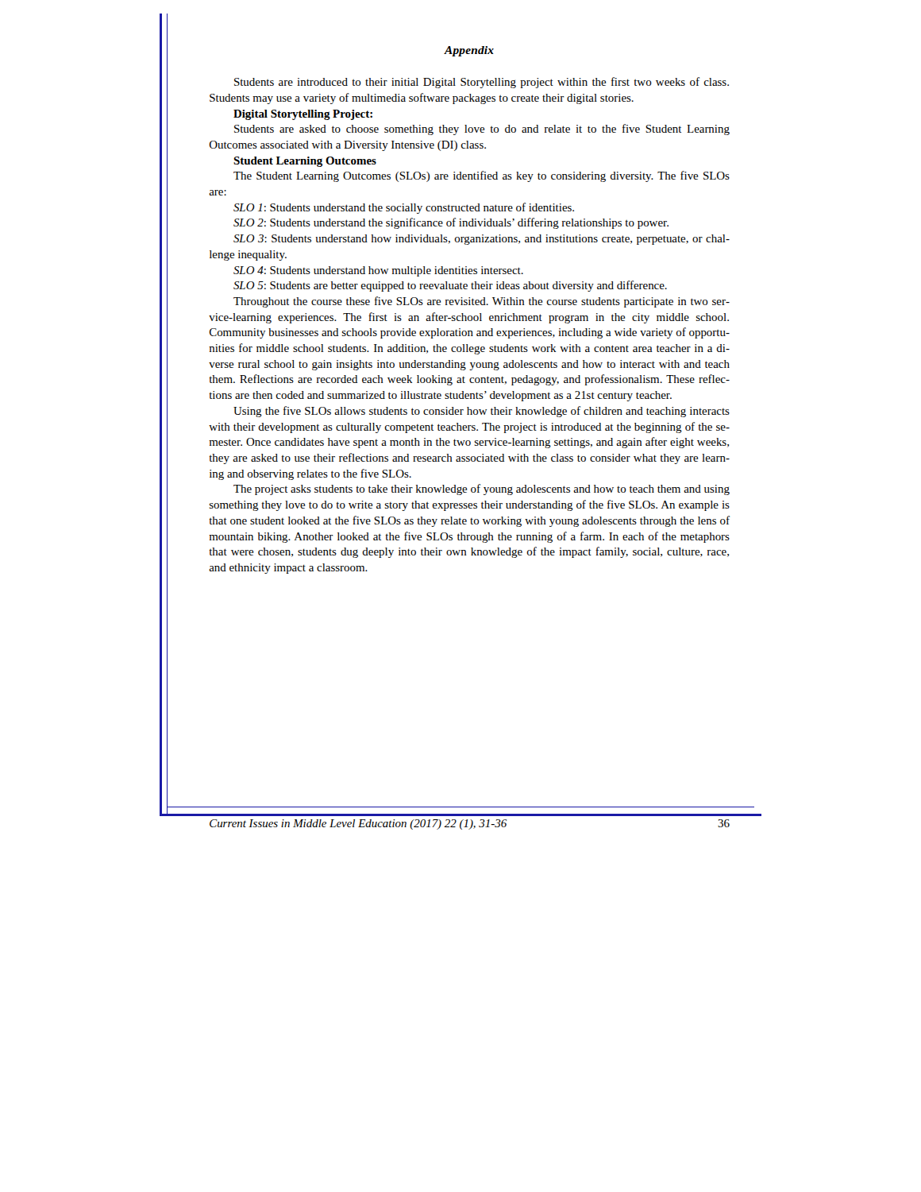Appendix
Students are introduced to their initial Digital Storytelling project within the first two weeks of class. Students may use a variety of multimedia software packages to create their digital stories.
Digital Storytelling Project:
Students are asked to choose something they love to do and relate it to the five Student Learning Outcomes associated with a Diversity Intensive (DI) class.
Student Learning Outcomes
The Student Learning Outcomes (SLOs) are identified as key to considering diversity. The five SLOs are:
SLO 1: Students understand the socially constructed nature of identities.
SLO 2: Students understand the significance of individuals’ differing relationships to power.
SLO 3: Students understand how individuals, organizations, and institutions create, perpetuate, or challenge inequality.
SLO 4: Students understand how multiple identities intersect.
SLO 5: Students are better equipped to reevaluate their ideas about diversity and difference.
Throughout the course these five SLOs are revisited. Within the course students participate in two service-learning experiences. The first is an after-school enrichment program in the city middle school. Community businesses and schools provide exploration and experiences, including a wide variety of opportunities for middle school students. In addition, the college students work with a content area teacher in a diverse rural school to gain insights into understanding young adolescents and how to interact with and teach them. Reflections are recorded each week looking at content, pedagogy, and professionalism. These reflections are then coded and summarized to illustrate students’ development as a 21st century teacher.
Using the five SLOs allows students to consider how their knowledge of children and teaching interacts with their development as culturally competent teachers. The project is introduced at the beginning of the semester. Once candidates have spent a month in the two service-learning settings, and again after eight weeks, they are asked to use their reflections and research associated with the class to consider what they are learning and observing relates to the five SLOs.
The project asks students to take their knowledge of young adolescents and how to teach them and using something they love to do to write a story that expresses their understanding of the five SLOs. An example is that one student looked at the five SLOs as they relate to working with young adolescents through the lens of mountain biking. Another looked at the five SLOs through the running of a farm. In each of the metaphors that were chosen, students dug deeply into their own knowledge of the impact family, social, culture, race, and ethnicity impact a classroom.
Current Issues in Middle Level Education (2017) 22 (1), 31-36
36